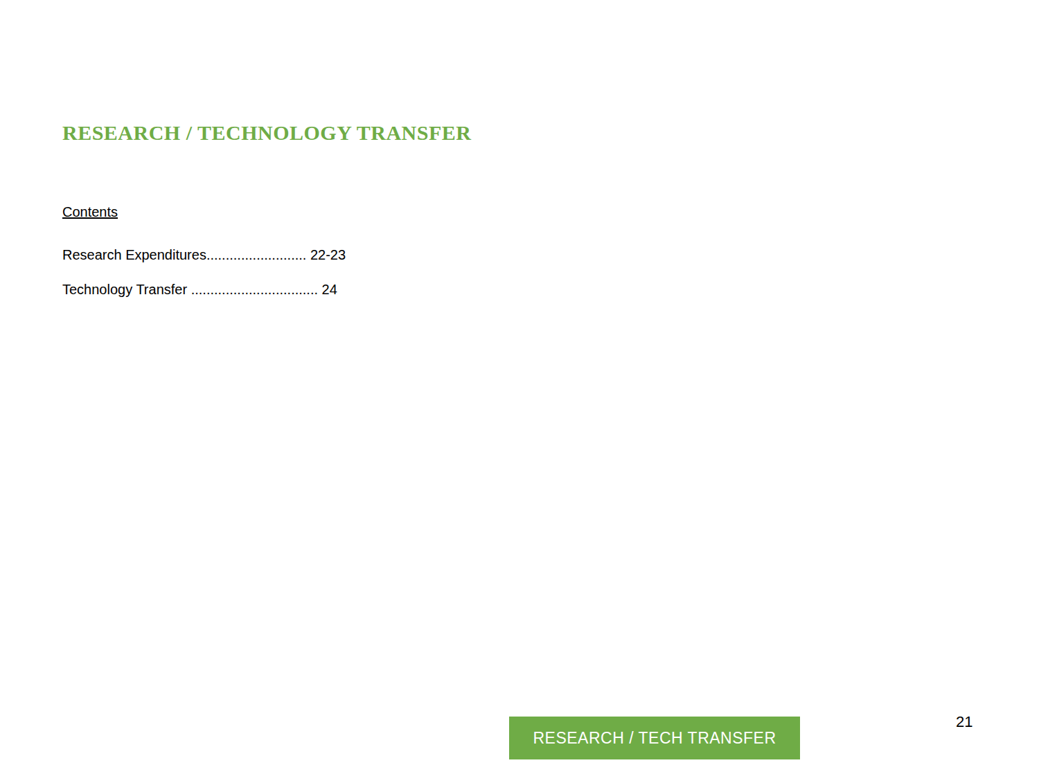RESEARCH / TECHNOLOGY TRANSFER
Contents
Research Expenditures.......................... 22-23
Technology Transfer ................................. 24
RESEARCH / TECH TRANSFER
21